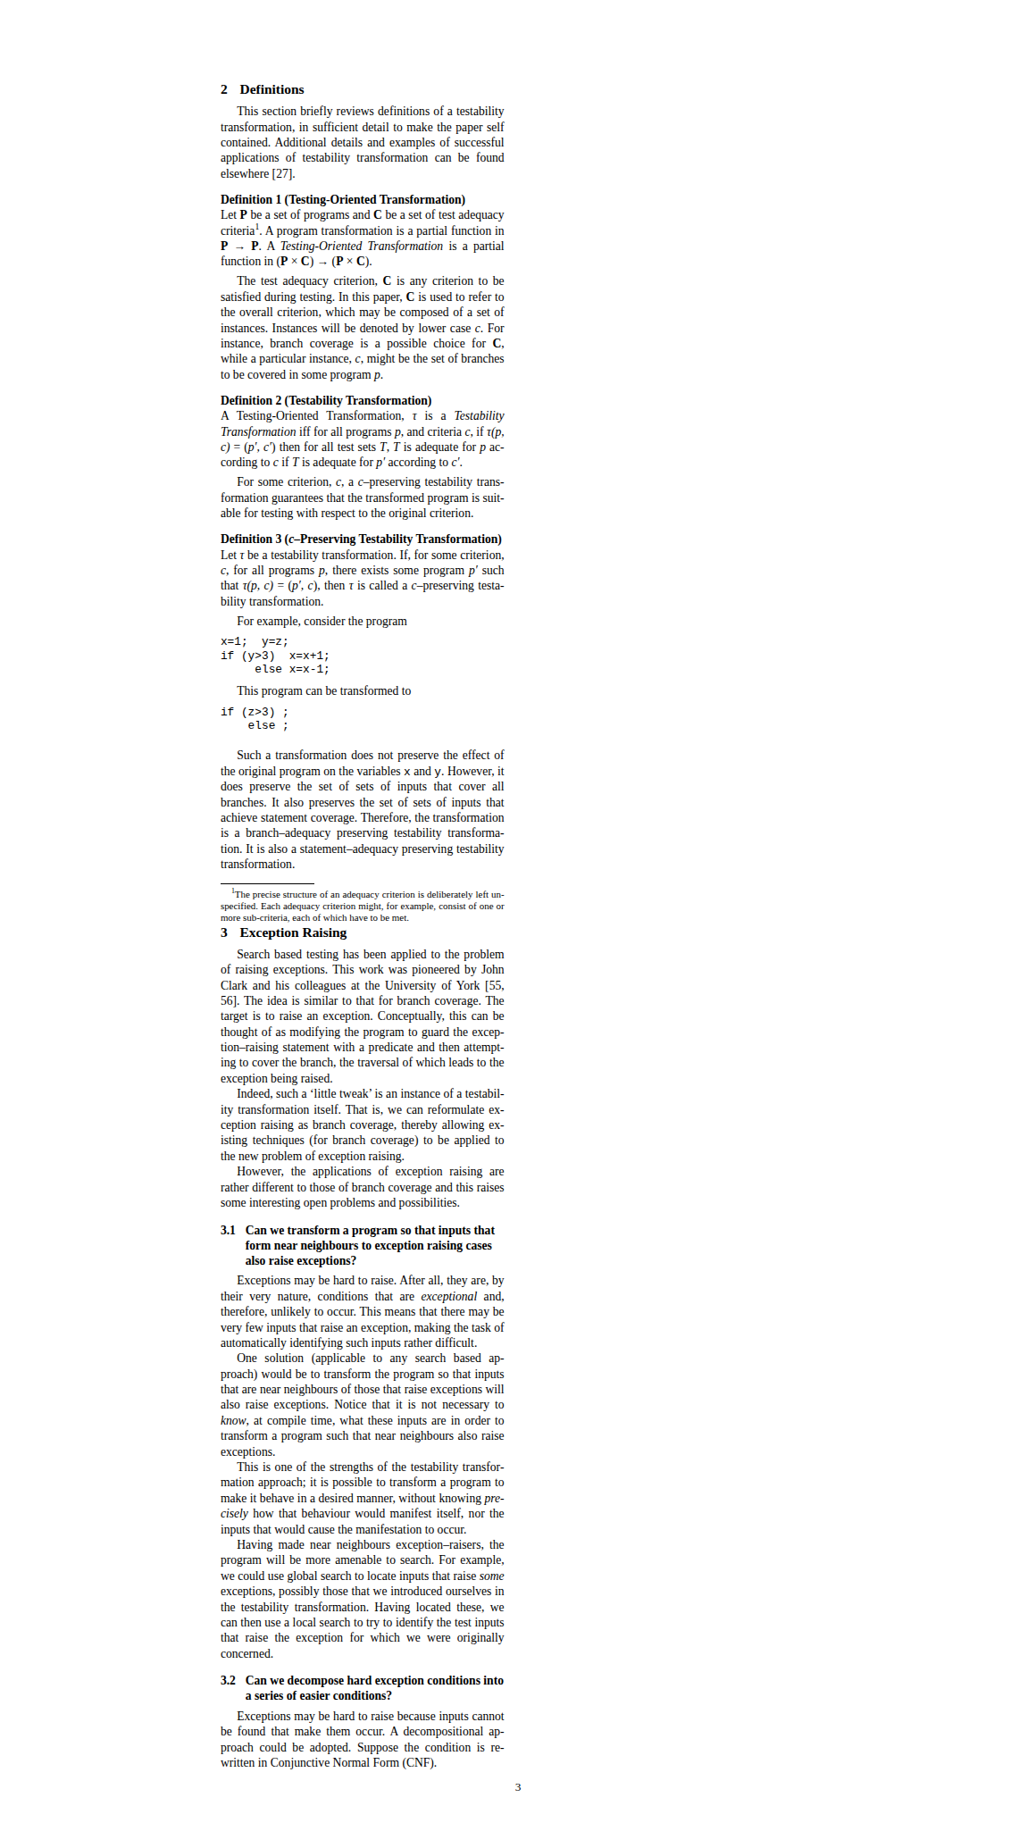2 Definitions
This section briefly reviews definitions of a testability transformation, in sufficient detail to make the paper self contained. Additional details and examples of successful applications of testability transformation can be found elsewhere [27].
Definition 1 (Testing-Oriented Transformation)
Let P be a set of programs and C be a set of test adequacy criteria1. A program transformation is a partial function in P → P. A Testing-Oriented Transformation is a partial function in (P × C) → (P × C).
The test adequacy criterion, C is any criterion to be satisfied during testing. In this paper, C is used to refer to the overall criterion, which may be composed of a set of instances. Instances will be denoted by lower case c. For instance, branch coverage is a possible choice for C, while a particular instance, c, might be the set of branches to be covered in some program p.
Definition 2 (Testability Transformation)
A Testing-Oriented Transformation, τ is a Testability Transformation iff for all programs p, and criteria c, if τ(p, c) = (p′, c′) then for all test sets T, T is adequate for p according to c if T is adequate for p′ according to c′.
For some criterion, c, a c–preserving testability transformation guarantees that the transformed program is suitable for testing with respect to the original criterion.
Definition 3 (c–Preserving Testability Transformation)
Let τ be a testability transformation. If, for some criterion, c, for all programs p, there exists some program p′ such that τ(p, c) = (p′, c), then τ is called a c–preserving testability transformation.
For example, consider the program
x=1; y=z; if (y>3) x=x+1; else x=x-1;
This program can be transformed to
if (z>3) ; else ;
Such a transformation does not preserve the effect of the original program on the variables x and y. However, it does preserve the set of sets of inputs that cover all branches. It also preserves the set of sets of inputs that achieve statement coverage. Therefore, the transformation is a branch–adequacy preserving testability transformation. It is also a statement–adequacy preserving testability transformation.
1The precise structure of an adequacy criterion is deliberately left unspecified. Each adequacy criterion might, for example, consist of one or more sub-criteria, each of which have to be met.
3 Exception Raising
Search based testing has been applied to the problem of raising exceptions. This work was pioneered by John Clark and his colleagues at the University of York [55, 56]. The idea is similar to that for branch coverage. The target is to raise an exception. Conceptually, this can be thought of as modifying the program to guard the exception–raising statement with a predicate and then attempting to cover the branch, the traversal of which leads to the exception being raised.
Indeed, such a ‘little tweak’ is an instance of a testability transformation itself. That is, we can reformulate exception raising as branch coverage, thereby allowing existing techniques (for branch coverage) to be applied to the new problem of exception raising.
However, the applications of exception raising are rather different to those of branch coverage and this raises some interesting open problems and possibilities.
3.1 Can we transform a program so that inputs that form near neighbours to exception raising cases also raise exceptions?
Exceptions may be hard to raise. After all, they are, by their very nature, conditions that are exceptional and, therefore, unlikely to occur. This means that there may be very few inputs that raise an exception, making the task of automatically identifying such inputs rather difficult.
One solution (applicable to any search based approach) would be to transform the program so that inputs that are near neighbours of those that raise exceptions will also raise exceptions. Notice that it is not necessary to know, at compile time, what these inputs are in order to transform a program such that near neighbours also raise exceptions.
This is one of the strengths of the testability transformation approach; it is possible to transform a program to make it behave in a desired manner, without knowing precisely how that behaviour would manifest itself, nor the inputs that would cause the manifestation to occur.
Having made near neighbours exception–raisers, the program will be more amenable to search. For example, we could use global search to locate inputs that raise some exceptions, possibly those that we introduced ourselves in the testability transformation. Having located these, we can then use a local search to try to identify the test inputs that raise the exception for which we were originally concerned.
3.2 Can we decompose hard exception conditions into a series of easier conditions?
Exceptions may be hard to raise because inputs cannot be found that make them occur. A decompositional approach could be adopted. Suppose the condition is re-written in Conjunctive Normal Form (CNF).
3